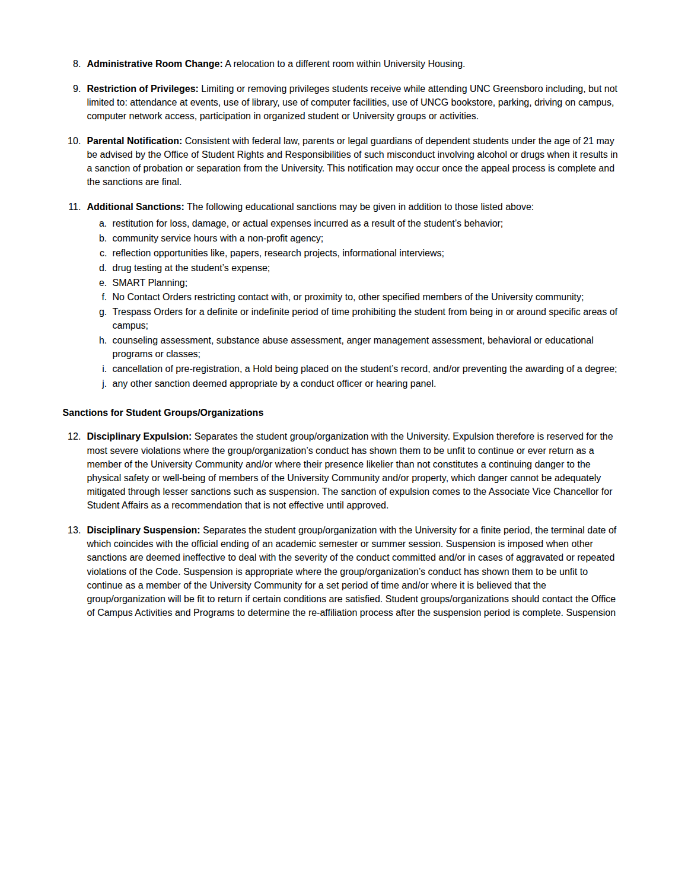Administrative Room Change: A relocation to a different room within University Housing.
Restriction of Privileges: Limiting or removing privileges students receive while attending UNC Greensboro including, but not limited to: attendance at events, use of library, use of computer facilities, use of UNCG bookstore, parking, driving on campus, computer network access, participation in organized student or University groups or activities.
Parental Notification: Consistent with federal law, parents or legal guardians of dependent students under the age of 21 may be advised by the Office of Student Rights and Responsibilities of such misconduct involving alcohol or drugs when it results in a sanction of probation or separation from the University. This notification may occur once the appeal process is complete and the sanctions are final.
Additional Sanctions: The following educational sanctions may be given in addition to those listed above:
restitution for loss, damage, or actual expenses incurred as a result of the student’s behavior;
community service hours with a non-profit agency;
reflection opportunities like, papers, research projects, informational interviews;
drug testing at the student’s expense;
SMART Planning;
No Contact Orders restricting contact with, or proximity to, other specified members of the University community;
Trespass Orders for a definite or indefinite period of time prohibiting the student from being in or around specific areas of campus;
counseling assessment, substance abuse assessment, anger management assessment, behavioral or educational programs or classes;
cancellation of pre-registration, a Hold being placed on the student’s record, and/or preventing the awarding of a degree;
any other sanction deemed appropriate by a conduct officer or hearing panel.
Sanctions for Student Groups/Organizations
Disciplinary Expulsion: Separates the student group/organization with the University. Expulsion therefore is reserved for the most severe violations where the group/organization’s conduct has shown them to be unfit to continue or ever return as a member of the University Community and/or where their presence likelier than not constitutes a continuing danger to the physical safety or well-being of members of the University Community and/or property, which danger cannot be adequately mitigated through lesser sanctions such as suspension. The sanction of expulsion comes to the Associate Vice Chancellor for Student Affairs as a recommendation that is not effective until approved.
Disciplinary Suspension: Separates the student group/organization with the University for a finite period, the terminal date of which coincides with the official ending of an academic semester or summer session. Suspension is imposed when other sanctions are deemed ineffective to deal with the severity of the conduct committed and/or in cases of aggravated or repeated violations of the Code. Suspension is appropriate where the group/organization’s conduct has shown them to be unfit to continue as a member of the University Community for a set period of time and/or where it is believed that the group/organization will be fit to return if certain conditions are satisfied. Student groups/organizations should contact the Office of Campus Activities and Programs to determine the re-affiliation process after the suspension period is complete. Suspension